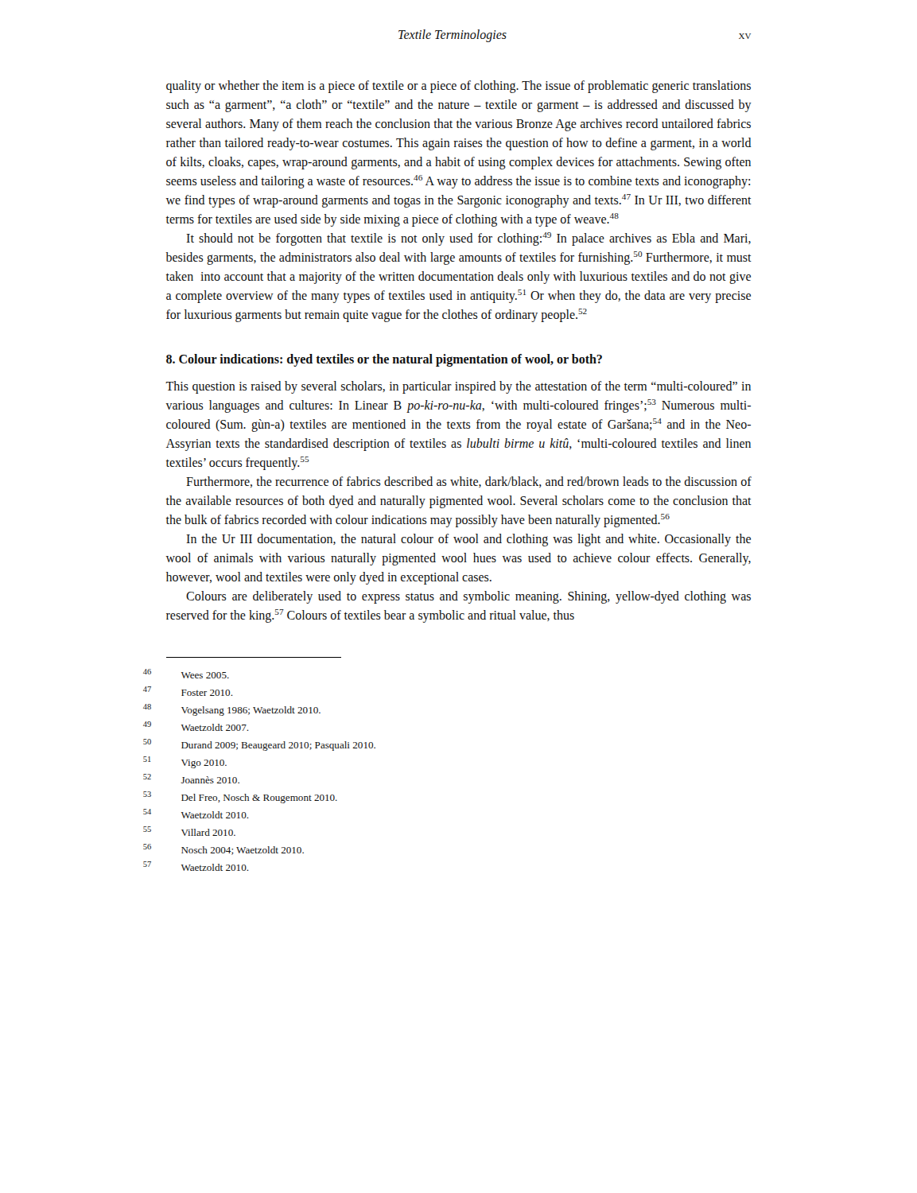Textile Terminologies xv
quality or whether the item is a piece of textile or a piece of clothing. The issue of problematic generic translations such as “a garment”, “a cloth” or “textile” and the nature – textile or garment – is addressed and discussed by several authors. Many of them reach the conclusion that the various Bronze Age archives record untailored fabrics rather than tailored ready-to-wear costumes. This again raises the question of how to define a garment, in a world of kilts, cloaks, capes, wrap-around garments, and a habit of using complex devices for attachments. Sewing often seems useless and tailoring a waste of resources.46 A way to address the issue is to combine texts and iconography: we find types of wrap-around garments and togas in the Sargonic iconography and texts.47 In Ur III, two different terms for textiles are used side by side mixing a piece of clothing with a type of weave.48
It should not be forgotten that textile is not only used for clothing:49 In palace archives as Ebla and Mari, besides garments, the administrators also deal with large amounts of textiles for furnishing.50 Furthermore, it must taken into account that a majority of the written documentation deals only with luxurious textiles and do not give a complete overview of the many types of textiles used in antiquity.51 Or when they do, the data are very precise for luxurious garments but remain quite vague for the clothes of ordinary people.52
8. Colour indications: dyed textiles or the natural pigmentation of wool, or both?
This question is raised by several scholars, in particular inspired by the attestation of the term “multi-coloured” in various languages and cultures: In Linear B po-ki-ro-nu-ka, ‘with multi-coloured fringes’;53 Numerous multi-coloured (Sum. gùn-a) textiles are mentioned in the texts from the royal estate of Garšana;54 and in the Neo-Assyrian texts the standardised description of textiles as lubulti birme u kitû, ‘multi-coloured textiles and linen textiles’ occurs frequently.55
Furthermore, the recurrence of fabrics described as white, dark/black, and red/brown leads to the discussion of the available resources of both dyed and naturally pigmented wool. Several scholars come to the conclusion that the bulk of fabrics recorded with colour indications may possibly have been naturally pigmented.56
In the Ur III documentation, the natural colour of wool and clothing was light and white. Occasionally the wool of animals with various naturally pigmented wool hues was used to achieve colour effects. Generally, however, wool and textiles were only dyed in exceptional cases.
Colours are deliberately used to express status and symbolic meaning. Shining, yellow-dyed clothing was reserved for the king.57 Colours of textiles bear a symbolic and ritual value, thus
46 Wees 2005.
47 Foster 2010.
48 Vogelsang 1986; Waetzoldt 2010.
49 Waetzoldt 2007.
50 Durand 2009; Beaugeard 2010; Pasquali 2010.
51 Vigo 2010.
52 Joannès 2010.
53 Del Freo, Nosch & Rougemont 2010.
54 Waetzoldt 2010.
55 Villard 2010.
56 Nosch 2004; Waetzoldt 2010.
57 Waetzoldt 2010.